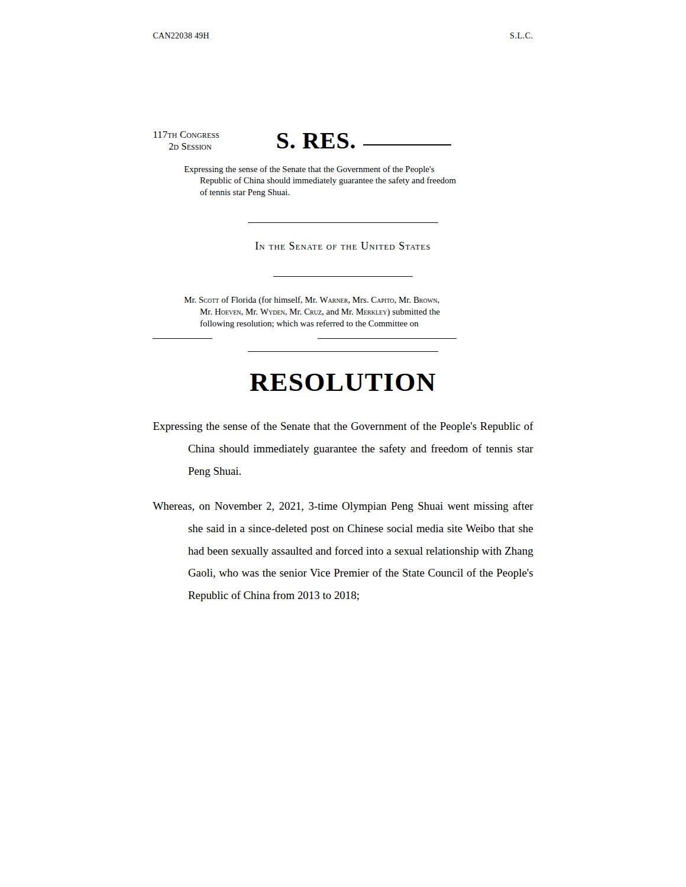CAN22038 49H
S.L.C.
117th Congress
2d Session
S. RES.
Expressing the sense of the Senate that the Government of the People's Republic of China should immediately guarantee the safety and freedom of tennis star Peng Shuai.
In the Senate of the United States
Mr. Scott of Florida (for himself, Mr. Warner, Mrs. Capito, Mr. Brown, Mr. Hoeven, Mr. Wyden, Mr. Cruz, and Mr. Merkley) submitted the following resolution; which was referred to the Committee on
RESOLUTION
Expressing the sense of the Senate that the Government of the People's Republic of China should immediately guarantee the safety and freedom of tennis star Peng Shuai.
Whereas, on November 2, 2021, 3-time Olympian Peng Shuai went missing after she said in a since-deleted post on Chinese social media site Weibo that she had been sexually assaulted and forced into a sexual relationship with Zhang Gaoli, who was the senior Vice Premier of the State Council of the People's Republic of China from 2013 to 2018;